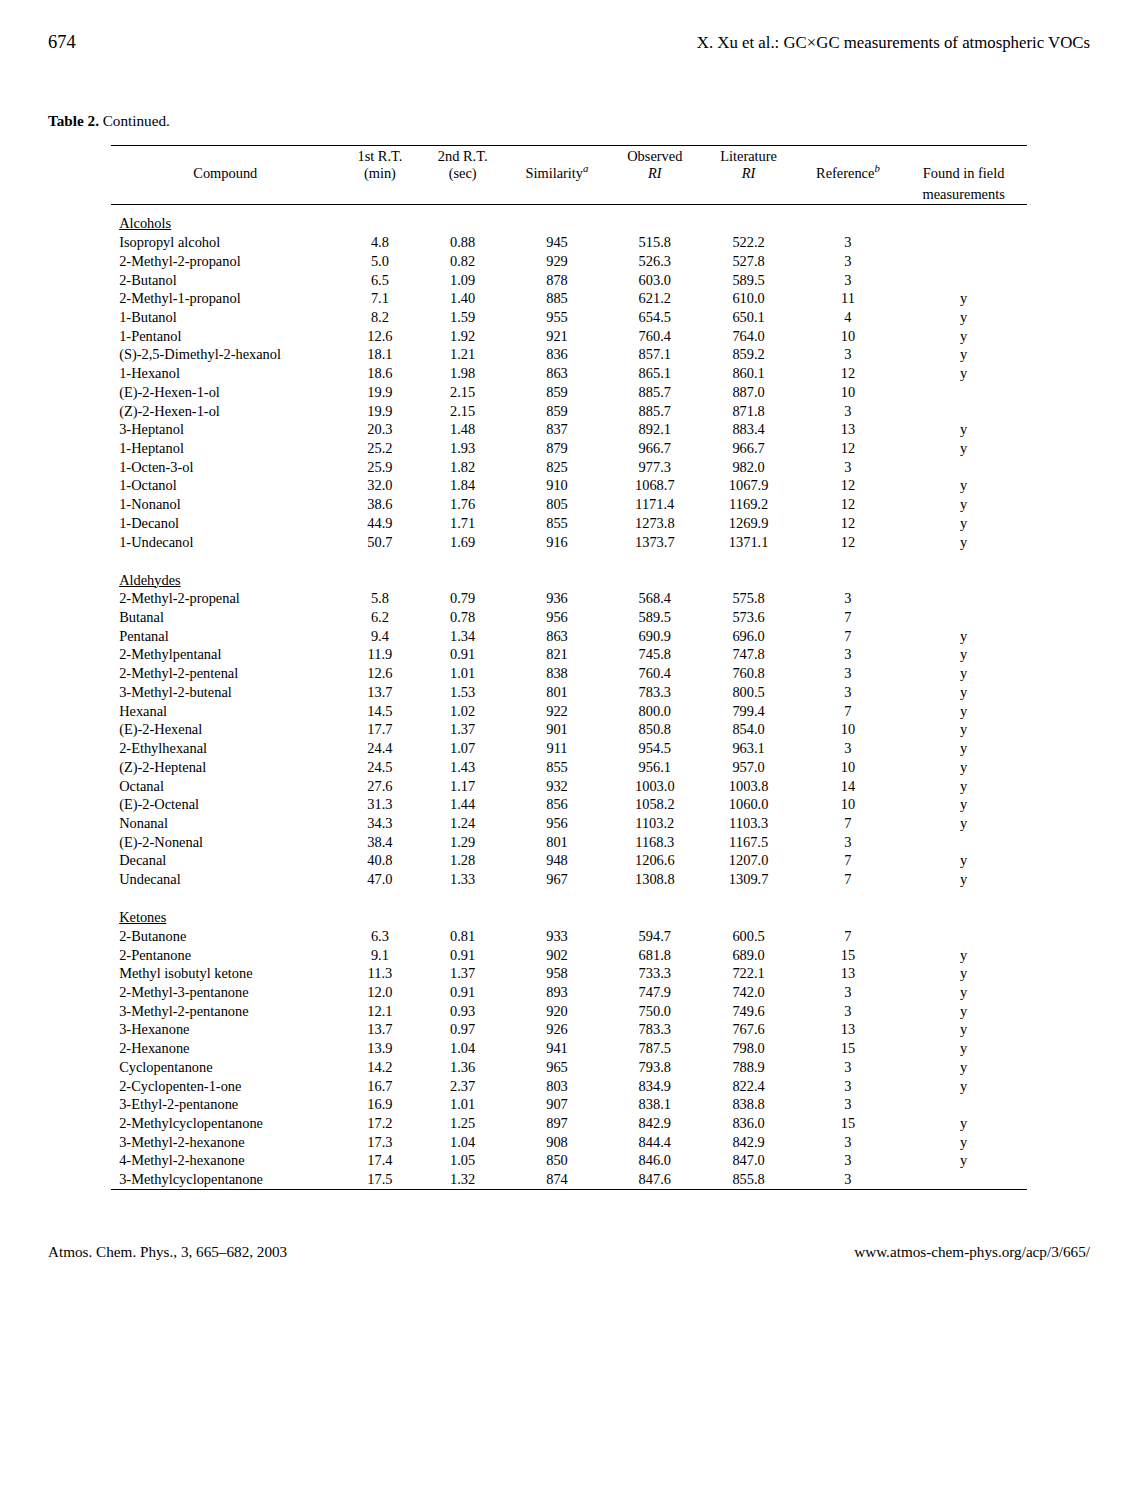674
X. Xu et al.: GC×GC measurements of atmospheric VOCs
Table 2. Continued.
| Compound | 1st R.T. (min) | 2nd R.T. (sec) | Similarity a | Observed RI | Literature RI | Reference b | Found in field |
| --- | --- | --- | --- | --- | --- | --- | --- |
| | | | | | | | measurements |
| Alcohols |
| Isopropyl alcohol | 4.8 | 0.88 | 945 | 515.8 | 522.2 | 3 | |
| 2-Methyl-2-propanol | 5.0 | 0.82 | 929 | 526.3 | 527.8 | 3 | |
| 2-Butanol | 6.5 | 1.09 | 878 | 603.0 | 589.5 | 3 | |
| 2-Methyl-1-propanol | 7.1 | 1.40 | 885 | 621.2 | 610.0 | 11 | y |
| 1-Butanol | 8.2 | 1.59 | 955 | 654.5 | 650.1 | 4 | y |
| 1-Pentanol | 12.6 | 1.92 | 921 | 760.4 | 764.0 | 10 | y |
| (S)-2,5-Dimethyl-2-hexanol | 18.1 | 1.21 | 836 | 857.1 | 859.2 | 3 | y |
| 1-Hexanol | 18.6 | 1.98 | 863 | 865.1 | 860.1 | 12 | y |
| (E)-2-Hexen-1-ol | 19.9 | 2.15 | 859 | 885.7 | 887.0 | 10 | |
| (Z)-2-Hexen-1-ol | 19.9 | 2.15 | 859 | 885.7 | 871.8 | 3 | |
| 3-Heptanol | 20.3 | 1.48 | 837 | 892.1 | 883.4 | 13 | y |
| 1-Heptanol | 25.2 | 1.93 | 879 | 966.7 | 966.7 | 12 | y |
| 1-Octen-3-ol | 25.9 | 1.82 | 825 | 977.3 | 982.0 | 3 | |
| 1-Octanol | 32.0 | 1.84 | 910 | 1068.7 | 1067.9 | 12 | y |
| 1-Nonanol | 38.6 | 1.76 | 805 | 1171.4 | 1169.2 | 12 | y |
| 1-Decanol | 44.9 | 1.71 | 855 | 1273.8 | 1269.9 | 12 | y |
| 1-Undecanol | 50.7 | 1.69 | 916 | 1373.7 | 1371.1 | 12 | y |
| Aldehydes |
| 2-Methyl-2-propenal | 5.8 | 0.79 | 936 | 568.4 | 575.8 | 3 | |
| Butanal | 6.2 | 0.78 | 956 | 589.5 | 573.6 | 7 | |
| Pentanal | 9.4 | 1.34 | 863 | 690.9 | 696.0 | 7 | y |
| 2-Methylpentanal | 11.9 | 0.91 | 821 | 745.8 | 747.8 | 3 | y |
| 2-Methyl-2-pentenal | 12.6 | 1.01 | 838 | 760.4 | 760.8 | 3 | y |
| 3-Methyl-2-butenal | 13.7 | 1.53 | 801 | 783.3 | 800.5 | 3 | y |
| Hexanal | 14.5 | 1.02 | 922 | 800.0 | 799.4 | 7 | y |
| (E)-2-Hexenal | 17.7 | 1.37 | 901 | 850.8 | 854.0 | 10 | y |
| 2-Ethylhexanal | 24.4 | 1.07 | 911 | 954.5 | 963.1 | 3 | y |
| (Z)-2-Heptenal | 24.5 | 1.43 | 855 | 956.1 | 957.0 | 10 | y |
| Octanal | 27.6 | 1.17 | 932 | 1003.0 | 1003.8 | 14 | y |
| (E)-2-Octenal | 31.3 | 1.44 | 856 | 1058.2 | 1060.0 | 10 | y |
| Nonanal | 34.3 | 1.24 | 956 | 1103.2 | 1103.3 | 7 | y |
| (E)-2-Nonenal | 38.4 | 1.29 | 801 | 1168.3 | 1167.5 | 3 | |
| Decanal | 40.8 | 1.28 | 948 | 1206.6 | 1207.0 | 7 | y |
| Undecanal | 47.0 | 1.33 | 967 | 1308.8 | 1309.7 | 7 | y |
| Ketones |
| 2-Butanone | 6.3 | 0.81 | 933 | 594.7 | 600.5 | 7 | |
| 2-Pentanone | 9.1 | 0.91 | 902 | 681.8 | 689.0 | 15 | y |
| Methyl isobutyl ketone | 11.3 | 1.37 | 958 | 733.3 | 722.1 | 13 | y |
| 2-Methyl-3-pentanone | 12.0 | 0.91 | 893 | 747.9 | 742.0 | 3 | y |
| 3-Methyl-2-pentanone | 12.1 | 0.93 | 920 | 750.0 | 749.6 | 3 | y |
| 3-Hexanone | 13.7 | 0.97 | 926 | 783.3 | 767.6 | 13 | y |
| 2-Hexanone | 13.9 | 1.04 | 941 | 787.5 | 798.0 | 15 | y |
| Cyclopentanone | 14.2 | 1.36 | 965 | 793.8 | 788.9 | 3 | y |
| 2-Cyclopenten-1-one | 16.7 | 2.37 | 803 | 834.9 | 822.4 | 3 | y |
| 3-Ethyl-2-pentanone | 16.9 | 1.01 | 907 | 838.1 | 838.8 | 3 | |
| 2-Methylcyclopentanone | 17.2 | 1.25 | 897 | 842.9 | 836.0 | 15 | y |
| 3-Methyl-2-hexanone | 17.3 | 1.04 | 908 | 844.4 | 842.9 | 3 | y |
| 4-Methyl-2-hexanone | 17.4 | 1.05 | 850 | 846.0 | 847.0 | 3 | y |
| 3-Methylcyclopentanone | 17.5 | 1.32 | 874 | 847.6 | 855.8 | 3 | |
Atmos. Chem. Phys., 3, 665–682, 2003
www.atmos-chem-phys.org/acp/3/665/